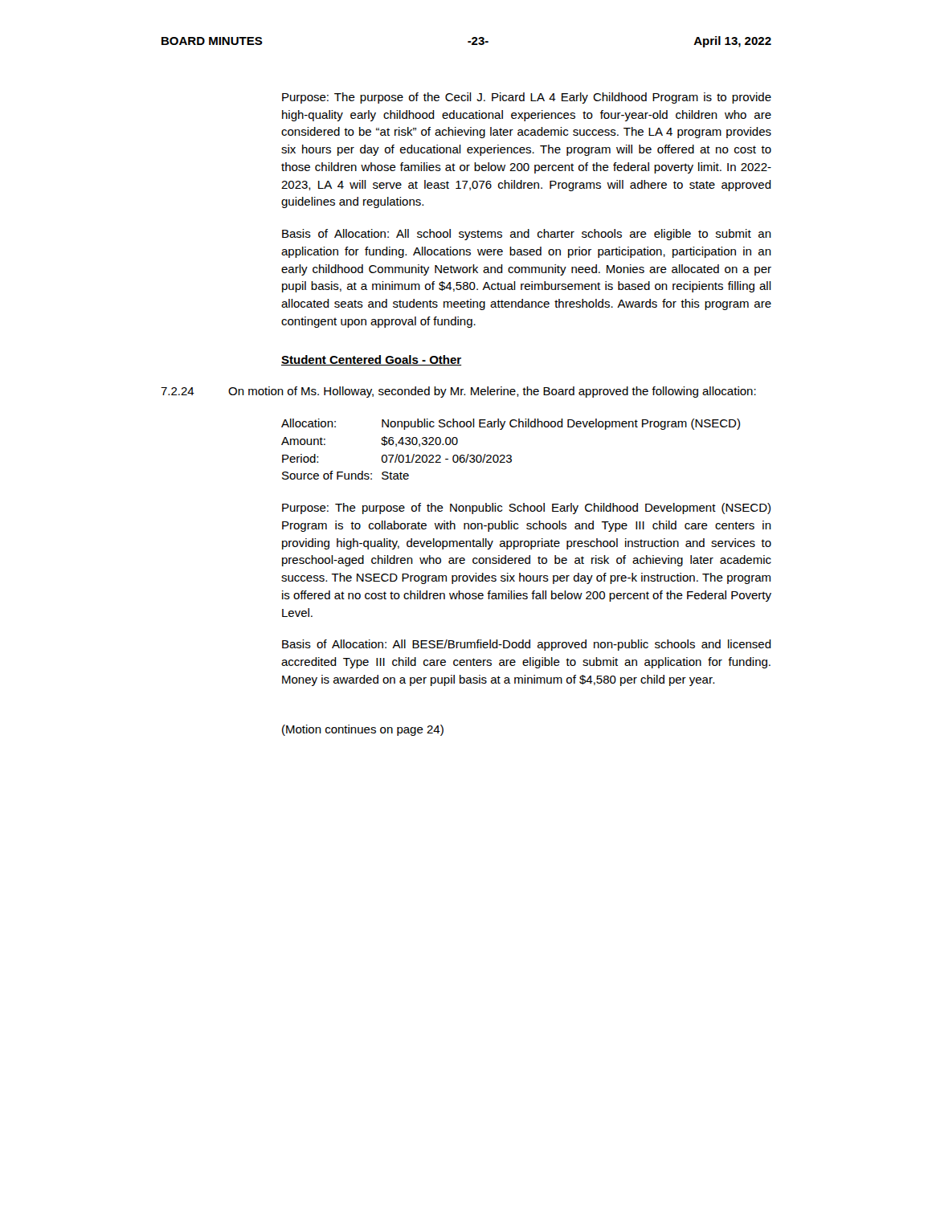BOARD MINUTES -23- April 13, 2022
Purpose: The purpose of the Cecil J. Picard LA 4 Early Childhood Program is to provide high-quality early childhood educational experiences to four-year-old children who are considered to be “at risk” of achieving later academic success. The LA 4 program provides six hours per day of educational experiences. The program will be offered at no cost to those children whose families at or below 200 percent of the federal poverty limit. In 2022-2023, LA 4 will serve at least 17,076 children. Programs will adhere to state approved guidelines and regulations.
Basis of Allocation: All school systems and charter schools are eligible to submit an application for funding. Allocations were based on prior participation, participation in an early childhood Community Network and community need. Monies are allocated on a per pupil basis, at a minimum of $4,580. Actual reimbursement is based on recipients filling all allocated seats and students meeting attendance thresholds. Awards for this program are contingent upon approval of funding.
Student Centered Goals - Other
7.2.24
On motion of Ms. Holloway, seconded by Mr. Melerine, the Board approved the following allocation:
| Allocation: | Nonpublic School Early Childhood Development Program (NSECD) |
| Amount: | $6,430,320.00 |
| Period: | 07/01/2022 - 06/30/2023 |
| Source of Funds: | State |
Purpose: The purpose of the Nonpublic School Early Childhood Development (NSECD) Program is to collaborate with non-public schools and Type III child care centers in providing high-quality, developmentally appropriate preschool instruction and services to preschool-aged children who are considered to be at risk of achieving later academic success. The NSECD Program provides six hours per day of pre-k instruction. The program is offered at no cost to children whose families fall below 200 percent of the Federal Poverty Level.
Basis of Allocation: All BESE/Brumfield-Dodd approved non-public schools and licensed accredited Type III child care centers are eligible to submit an application for funding. Money is awarded on a per pupil basis at a minimum of $4,580 per child per year.
(Motion continues on page 24)